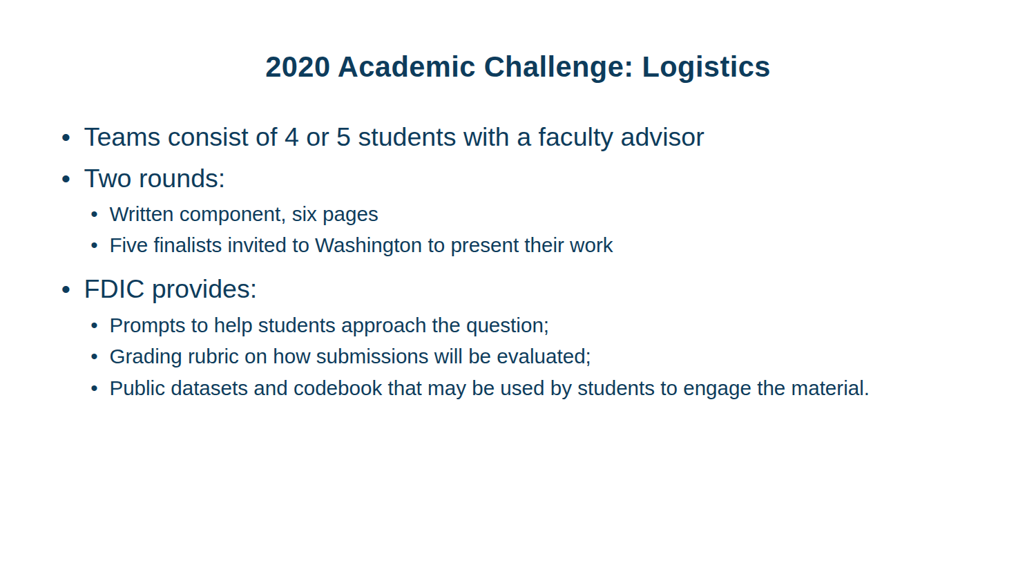2020 Academic Challenge: Logistics
Teams consist of 4 or 5 students with a faculty advisor
Two rounds:
Written component, six pages
Five finalists invited to Washington to present their work
FDIC provides:
Prompts to help students approach the question;
Grading rubric on how submissions will be evaluated;
Public datasets and codebook that may be used by students to engage the material.